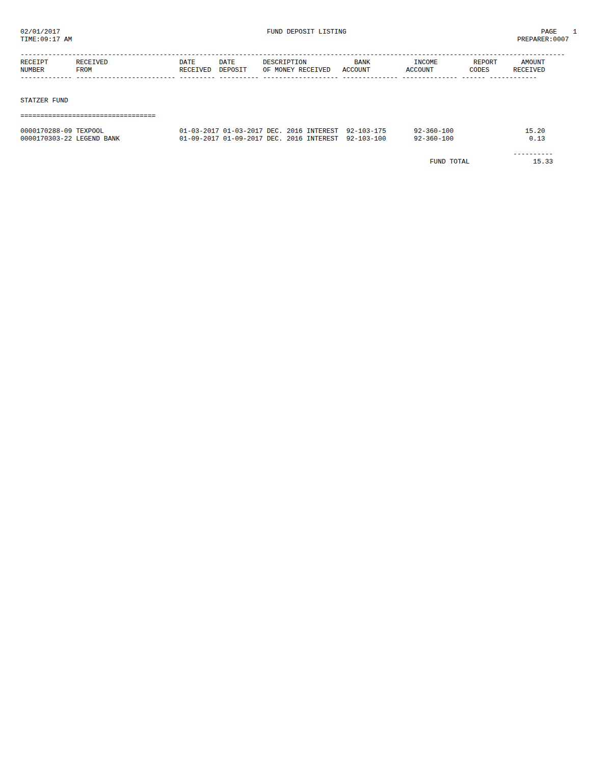02/01/2017 FUND DEPOSIT LISTING PAGE 1 TIME:09:17 AM PREPARER:0007 ----------------------------------------------------------------------------------------------------------------------------------------- RECEIPT RECEIVED DATE DATE DESCRIPTION BANK INCOME REPORT AMOUNT NUMBER FROM RECEIVED DEPOSIT OF MONEY RECEIVED ACCOUNT ACCOUNT CODES RECEIVED ------------- ------------------------- --------- ---------- ------------------- -------------- -------------- ------ ------------ STATZER FUND ================================== 0000170288-09 TEXPOOL 01-03-2017 01-03-2017 DEC. 2016 INTEREST 92-103-175 92-360-100 15.20 0000170303-22 LEGEND BANK 01-09-2017 01-09-2017 DEC. 2016 INTEREST 92-103-100 92-360-100 0.13 ---------- FUND TOTAL 15.33